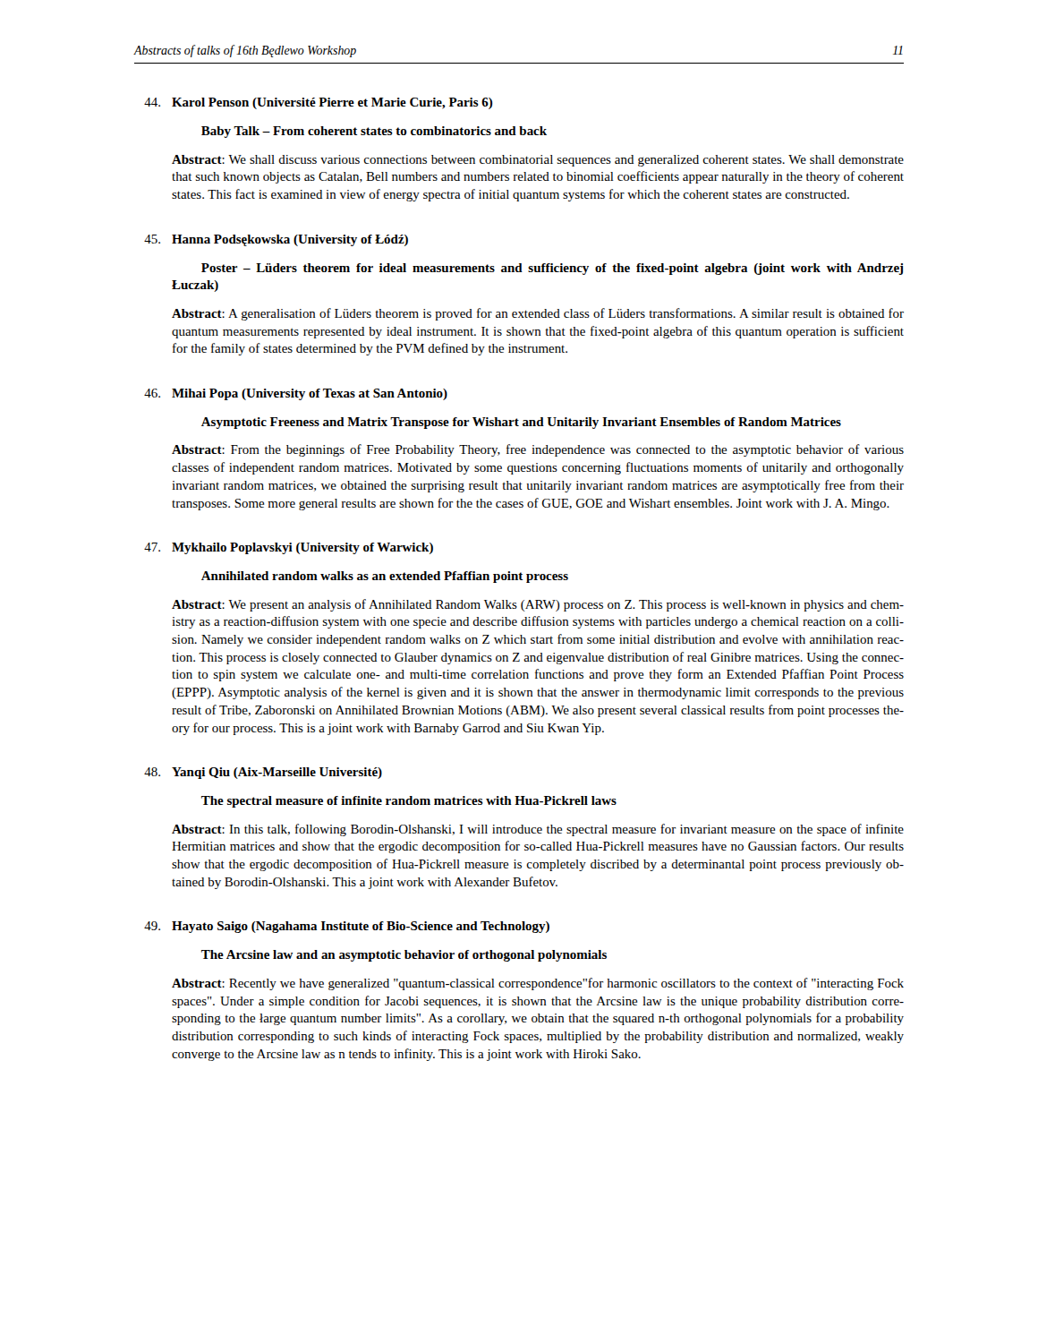Abstracts of talks of 16th Będlewo Workshop 11
44.
Karol Penson (Université Pierre et Marie Curie, Paris 6)
Baby Talk – From coherent states to combinatorics and back
Abstract: We shall discuss various connections between combinatorial sequences and generalized coherent states. We shall demonstrate that such known objects as Catalan, Bell numbers and numbers related to binomial coefficients appear naturally in the theory of coherent states. This fact is examined in view of energy spectra of initial quantum systems for which the coherent states are constructed.
45.
Hanna Podsękowska (University of Łódź)
Poster – Lüders theorem for ideal measurements and sufficiency of the fixed-point algebra (joint work with Andrzej Łuczak)
Abstract: A generalisation of Lüders theorem is proved for an extended class of Lüders transformations. A similar result is obtained for quantum measurements represented by ideal instrument. It is shown that the fixed-point algebra of this quantum operation is sufficient for the family of states determined by the PVM defined by the instrument.
46.
Mihai Popa (University of Texas at San Antonio)
Asymptotic Freeness and Matrix Transpose for Wishart and Unitarily Invariant Ensembles of Random Matrices
Abstract: From the beginnings of Free Probability Theory, free independence was connected to the asymptotic behavior of various classes of independent random matrices. Motivated by some questions concerning fluctuations moments of unitarily and orthogonally invariant random matrices, we obtained the surprising result that unitarily invariant random matrices are asymptotically free from their transposes. Some more general results are shown for the the cases of GUE, GOE and Wishart ensembles. Joint work with J. A. Mingo.
47.
Mykhailo Poplavskyi (University of Warwick)
Annihilated random walks as an extended Pfaffian point process
Abstract: We present an analysis of Annihilated Random Walks (ARW) process on Z. This process is well-known in physics and chemistry as a reaction-diffusion system with one specie and describe diffusion systems with particles undergo a chemical reaction on a collision. Namely we consider independent random walks on Z which start from some initial distribution and evolve with annihilation reaction. This process is closely connected to Glauber dynamics on Z and eigenvalue distribution of real Ginibre matrices. Using the connection to spin system we calculate one- and multi-time correlation functions and prove they form an Extended Pfaffian Point Process (EPPP). Asymptotic analysis of the kernel is given and it is shown that the answer in thermodynamic limit corresponds to the previous result of Tribe, Zaboronski on Annihilated Brownian Motions (ABM). We also present several classical results from point processes theory for our process. This is a joint work with Barnaby Garrod and Siu Kwan Yip.
48.
Yanqi Qiu (Aix-Marseille Université)
The spectral measure of infinite random matrices with Hua-Pickrell laws
Abstract: In this talk, following Borodin-Olshanski, I will introduce the spectral measure for invariant measure on the space of infinite Hermitian matrices and show that the ergodic decomposition for so-called Hua-Pickrell measures have no Gaussian factors. Our results show that the ergodic decomposition of Hua-Pickrell measure is completely discribed by a determinantal point process previously obtained by Borodin-Olshanski. This a joint work with Alexander Bufetov.
49.
Hayato Saigo (Nagahama Institute of Bio-Science and Technology)
The Arcsine law and an asymptotic behavior of orthogonal polynomials
Abstract: Recently we have generalized "quantum-classical correspondence"for harmonic oscillators to the context of "interacting Fock spaces". Under a simple condition for Jacobi sequences, it is shown that the Arcsine law is the unique probability distribution corresponding to the łarge quantum number limits". As a corollary, we obtain that the squared n-th orthogonal polynomials for a probability distribution corresponding to such kinds of interacting Fock spaces, multiplied by the probability distribution and normalized, weakly converge to the Arcsine law as n tends to infinity. This is a joint work with Hiroki Sako.